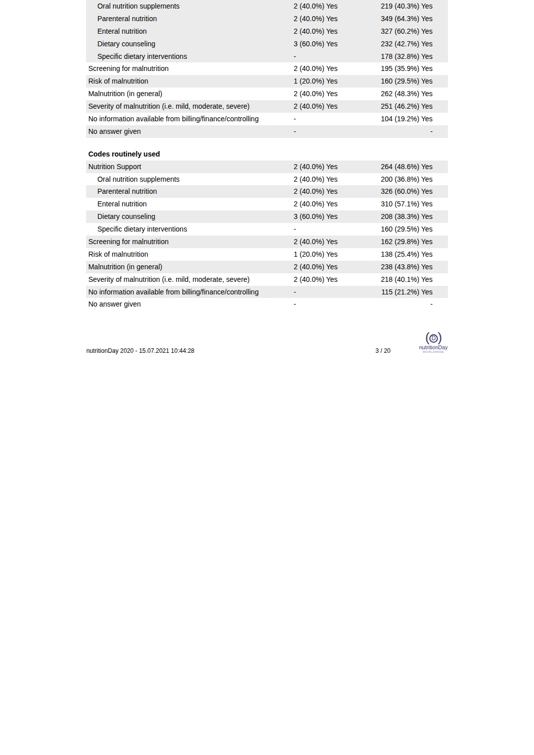| Oral nutrition supplements | 2 (40.0%) Yes | 219 (40.3%) Yes |
| Parenteral nutrition | 2 (40.0%) Yes | 349 (64.3%) Yes |
| Enteral nutrition | 2 (40.0%) Yes | 327 (60.2%) Yes |
| Dietary counseling | 3 (60.0%) Yes | 232 (42.7%) Yes |
| Specific dietary interventions | - | 178 (32.8%) Yes |
| Screening for malnutrition | 2 (40.0%) Yes | 195 (35.9%) Yes |
| Risk of malnutrition | 1 (20.0%) Yes | 160 (29.5%) Yes |
| Malnutrition (in general) | 2 (40.0%) Yes | 262 (48.3%) Yes |
| Severity of malnutrition (i.e. mild, moderate, severe) | 2 (40.0%) Yes | 251 (46.2%) Yes |
| No information available from billing/finance/controlling | - | 104 (19.2%) Yes |
| No answer given | - | - |
| Codes routinely used | | |
| Nutrition Support | 2 (40.0%) Yes | 264 (48.6%) Yes |
| Oral nutrition supplements | 2 (40.0%) Yes | 200 (36.8%) Yes |
| Parenteral nutrition | 2 (40.0%) Yes | 326 (60.0%) Yes |
| Enteral nutrition | 2 (40.0%) Yes | 310 (57.1%) Yes |
| Dietary counseling | 3 (60.0%) Yes | 208 (38.3%) Yes |
| Specific dietary interventions | - | 160 (29.5%) Yes |
| Screening for malnutrition | 2 (40.0%) Yes | 162 (29.8%) Yes |
| Risk of malnutrition | 1 (20.0%) Yes | 138 (25.4%) Yes |
| Malnutrition (in general) | 2 (40.0%) Yes | 238 (43.8%) Yes |
| Severity of malnutrition (i.e. mild, moderate, severe) | 2 (40.0%) Yes | 218 (40.1%) Yes |
| No information available from billing/finance/controlling | - | 115 (21.2%) Yes |
| No answer given | - | - |
| nutritionDay 2020 - 15.07.2021 10:44:28 | 3 / 20 | ( D ) nutritionDay WORLDWIDE |